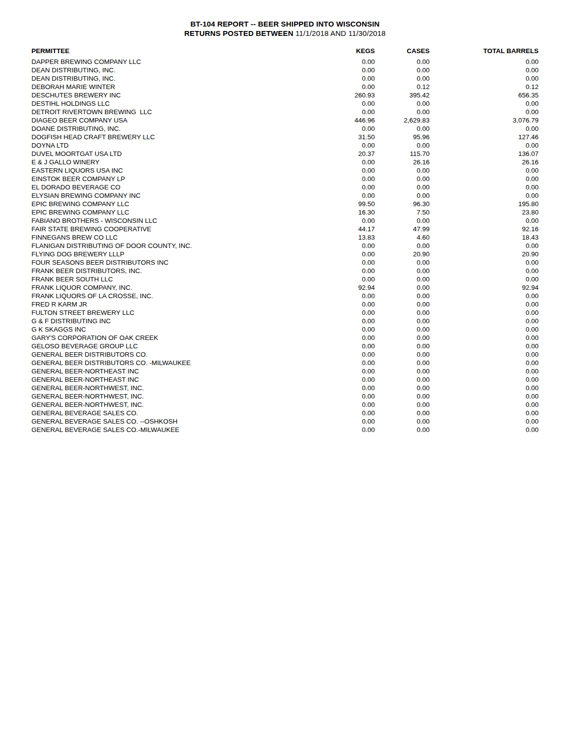BT-104 REPORT -- BEER SHIPPED INTO WISCONSIN
RETURNS POSTED BETWEEN 11/1/2018 AND 11/30/2018
| PERMITTEE | KEGS | CASES | TOTAL BARRELS |
| --- | --- | --- | --- |
| DAPPER BREWING COMPANY LLC | 0.00 | 0.00 | 0.00 |
| DEAN DISTRIBUTING, INC. | 0.00 | 0.00 | 0.00 |
| DEAN DISTRIBUTING, INC. | 0.00 | 0.00 | 0.00 |
| DEBORAH MARIE WINTER | 0.00 | 0.12 | 0.12 |
| DESCHUTES BREWERY INC | 260.93 | 395.42 | 656.35 |
| DESTIHL HOLDINGS LLC | 0.00 | 0.00 | 0.00 |
| DETROIT RIVERTOWN BREWING LLC | 0.00 | 0.00 | 0.00 |
| DIAGEO BEER COMPANY USA | 446.96 | 2,629.83 | 3,076.79 |
| DOANE DISTRIBUTING, INC. | 0.00 | 0.00 | 0.00 |
| DOGFISH HEAD CRAFT BREWERY LLC | 31.50 | 95.96 | 127.46 |
| DOYNA LTD | 0.00 | 0.00 | 0.00 |
| DUVEL MOORTGAT USA LTD | 20.37 | 115.70 | 136.07 |
| E & J GALLO WINERY | 0.00 | 26.16 | 26.16 |
| EASTERN LIQUORS USA INC | 0.00 | 0.00 | 0.00 |
| EINSTOK BEER COMPANY LP | 0.00 | 0.00 | 0.00 |
| EL DORADO BEVERAGE CO | 0.00 | 0.00 | 0.00 |
| ELYSIAN BREWING COMPANY INC | 0.00 | 0.00 | 0.00 |
| EPIC BREWING COMPANY LLC | 99.50 | 96.30 | 195.80 |
| EPIC BREWING COMPANY LLC | 16.30 | 7.50 | 23.80 |
| FABIANO BROTHERS - WISCONSIN LLC | 0.00 | 0.00 | 0.00 |
| FAIR STATE BREWING COOPERATIVE | 44.17 | 47.99 | 92.16 |
| FINNEGANS BREW CO LLC | 13.83 | 4.60 | 18.43 |
| FLANIGAN DISTRIBUTING OF DOOR COUNTY, INC. | 0.00 | 0.00 | 0.00 |
| FLYING DOG BREWERY LLLP | 0.00 | 20.90 | 20.90 |
| FOUR SEASONS BEER DISTRIBUTORS INC | 0.00 | 0.00 | 0.00 |
| FRANK BEER DISTRIBUTORS, INC. | 0.00 | 0.00 | 0.00 |
| FRANK BEER SOUTH LLC | 0.00 | 0.00 | 0.00 |
| FRANK LIQUOR COMPANY, INC. | 92.94 | 0.00 | 92.94 |
| FRANK LIQUORS OF LA CROSSE, INC. | 0.00 | 0.00 | 0.00 |
| FRED R KARM JR | 0.00 | 0.00 | 0.00 |
| FULTON STREET BREWERY LLC | 0.00 | 0.00 | 0.00 |
| G & F DISTRIBUTING INC | 0.00 | 0.00 | 0.00 |
| G K SKAGGS INC | 0.00 | 0.00 | 0.00 |
| GARY'S CORPORATION OF OAK CREEK | 0.00 | 0.00 | 0.00 |
| GELOSO BEVERAGE GROUP LLC | 0.00 | 0.00 | 0.00 |
| GENERAL BEER DISTRIBUTORS CO. | 0.00 | 0.00 | 0.00 |
| GENERAL BEER DISTRIBUTORS CO. -MILWAUKEE | 0.00 | 0.00 | 0.00 |
| GENERAL BEER-NORTHEAST INC | 0.00 | 0.00 | 0.00 |
| GENERAL BEER-NORTHEAST INC | 0.00 | 0.00 | 0.00 |
| GENERAL BEER-NORTHWEST, INC. | 0.00 | 0.00 | 0.00 |
| GENERAL BEER-NORTHWEST, INC. | 0.00 | 0.00 | 0.00 |
| GENERAL BEER-NORTHWEST, INC. | 0.00 | 0.00 | 0.00 |
| GENERAL BEVERAGE SALES CO. | 0.00 | 0.00 | 0.00 |
| GENERAL BEVERAGE SALES CO. --OSHKOSH | 0.00 | 0.00 | 0.00 |
| GENERAL BEVERAGE SALES CO.-MILWAUKEE | 0.00 | 0.00 | 0.00 |